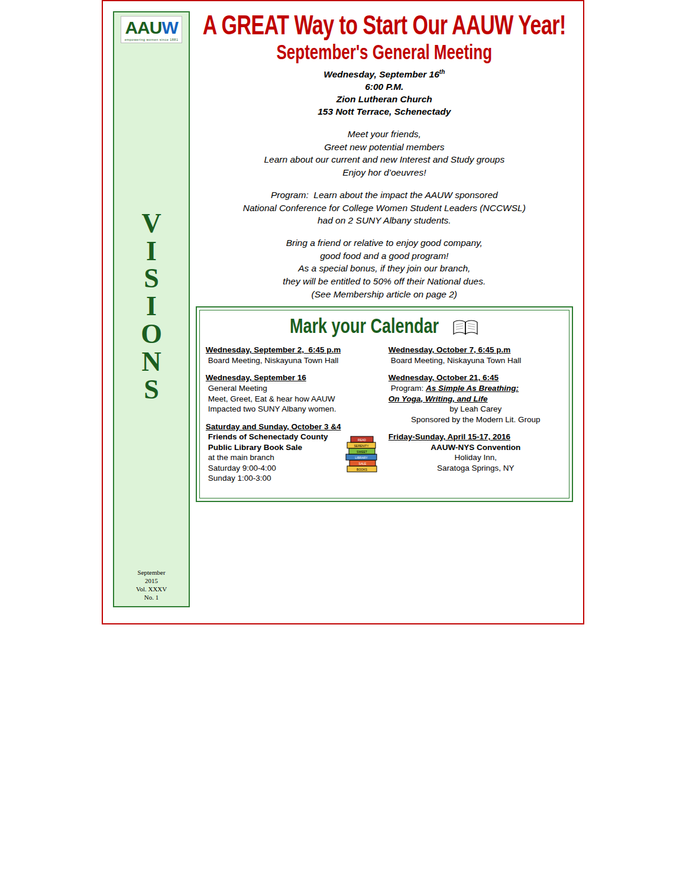AAUW
empowering women since 1881
V I S I O N S
September
2015
Vol. XXXV
No. 1
A GREAT Way to Start Our AAUW Year!
September's General Meeting
Wednesday, September 16th
6:00 P.M.
Zion Lutheran Church
153 Nott Terrace, Schenectady
Meet your friends,
Greet new potential members
Learn about our current and new Interest and Study groups
Enjoy hor d’oeuvres!
Program: Learn about the impact the AAUW sponsored
National Conference for College Women Student Leaders (NCCWSL)
had on 2 SUNY Albany students.
Bring a friend or relative to enjoy good company,
good food and a good program!
As a special bonus, if they join our branch,
they will be entitled to 50% off their National dues.
(See Membership article on page 2)
Mark your Calendar
Wednesday, September 2, 6:45 p.m
Board Meeting, Niskayuna Town Hall
Wednesday, September 16
General Meeting
Meet, Greet, Eat & hear how AAUW
Impacted two SUNY Albany women.
Saturday and Sunday, October 3 &4
Friends of Schenectady County
Public Library Book Sale
at the main branch
Saturday 9:00-4:00
Sunday 1:00-3:00
BOOKS SALE LIBRARY SWEET SERENITY READ
Wednesday, October 7, 6:45 p.m
Board Meeting, Niskayuna Town Hall
Wednesday, October 21, 6:45
Program: As Simple As Breathing:
On Yoga, Writing, and Life
by Leah Carey
Sponsored by the Modern Lit. Group
Friday-Sunday, April 15-17, 2016
AAUW-NYS Convention
Holiday Inn,
Saratoga Springs, NY